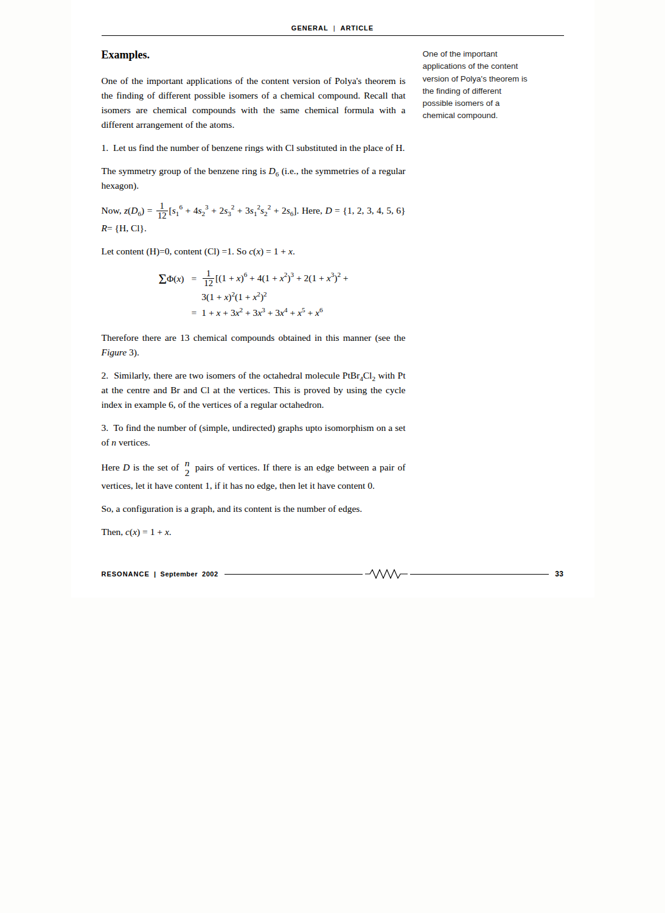GENERAL|ARTICLE
Examples.
One of the important applications of the content version of Polya's theorem is the finding of different possible isomers of a chemical compound. Recall that isomers are chemical compounds with the same chemical formula with a different arrangement of the atoms.
1. Let us find the number of benzene rings with Cl substituted in the place of H.
The symmetry group of the benzene ring is D6 (i.e., the symmetries of a regular hexagon).
Now, z(D6) = 112[s16 + 4s23 + 2s32 + 3s12s22 + 2s6]. Here, D = {1, 2, 3, 4, 5, 6} R= {H, Cl}.
Let content (H)=0, content (Cl) =1. So c(x) = 1 + x.
| Σ Φ( x ) | = | 1 12 [(1 + x ) 6 + 4(1 + x 2 ) 3 + 2(1 + x 3 ) 2 + |
| | | 3(1 + x ) 2 (1 + x 2 ) 2 |
| | = | 1 + x + 3 x 2 + 3 x 3 + 3 x 4 + x 5 + x 6 |
Therefore there are 13 chemical compounds obtained in this manner (see the Figure 3).
2. Similarly, there are two isomers of the octahedral molecule PtBr4Cl2 with Pt at the centre and Br and Cl at the vertices. This is proved by using the cycle index in example 6, of the vertices of a regular octahedron.
3. To find the number of (simple, undirected) graphs upto isomorphism on a set of n vertices.
Here D is the set of n 2 pairs of vertices. If there is an edge between a pair of vertices, let it have content 1, if it has no edge, then let it have content 0.
So, a configuration is a graph, and its content is the number of edges.
Then, c(x) = 1 + x.
One of the important applications of the content version of Polya's theorem is the finding of different possible isomers of a chemical compound.
RESONANCE | September 2002
33